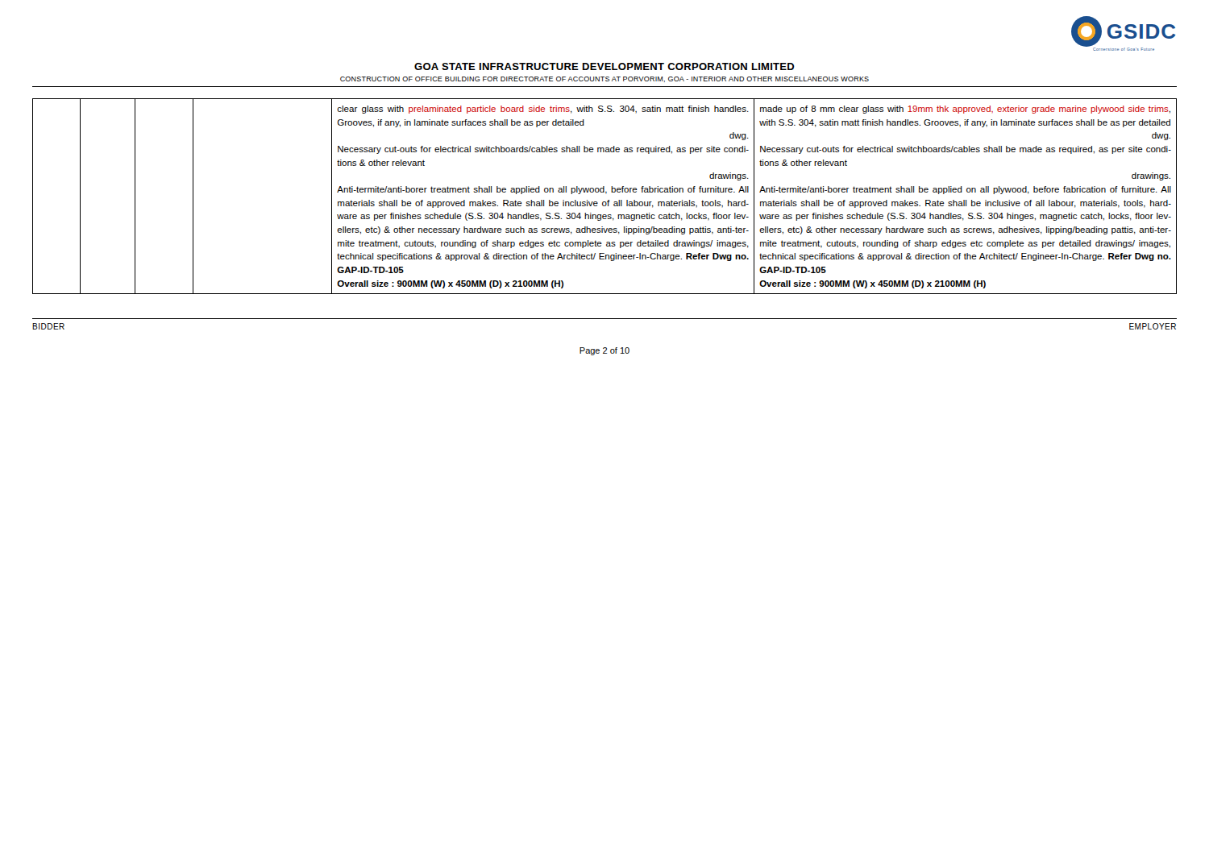GSIDC Cornerstone of Goa's Future
GOA STATE INFRASTRUCTURE DEVELOPMENT CORPORATION LIMITED
CONSTRUCTION OF OFFICE BUILDING FOR DIRECTORATE OF ACCOUNTS AT PORVORIM, GOA - INTERIOR AND OTHER MISCELLANEOUS WORKS
| | | | | clear glass with prelaminated particle board side trims , with S.S. 304, satin matt finish handles. Grooves, if any, in laminate surfaces shall be as per detailed dwg. Necessary cut-outs for electrical switchboards/cables shall be made as required, as per site conditions & other relevant drawings. Anti-termite/anti-borer treatment shall be applied on all plywood, before fabrication of furniture. All materials shall be of approved makes. Rate shall be inclusive of all labour, materials, tools, hardware as per finishes schedule (S.S. 304 handles, S.S. 304 hinges, magnetic catch, locks, floor levellers, etc) & other necessary hardware such as screws, adhesives, lipping/beading pattis, anti-termite treatment, cutouts, rounding of sharp edges etc complete as per detailed drawings/ images, technical specifications & approval & direction of the Architect/ Engineer-In-Charge. Refer Dwg no. GAP-ID-TD-105 Overall size : 900MM (W) x 450MM (D) x 2100MM (H) | made up of 8 mm clear glass with 19mm thk approved, exterior grade marine plywood side trims , with S.S. 304, satin matt finish handles. Grooves, if any, in laminate surfaces shall be as per detailed dwg. Necessary cut-outs for electrical switchboards/cables shall be made as required, as per site conditions & other relevant drawings. Anti-termite/anti-borer treatment shall be applied on all plywood, before fabrication of furniture. All materials shall be of approved makes. Rate shall be inclusive of all labour, materials, tools, hardware as per finishes schedule (S.S. 304 handles, S.S. 304 hinges, magnetic catch, locks, floor levellers, etc) & other necessary hardware such as screws, adhesives, lipping/beading pattis, anti-termite treatment, cutouts, rounding of sharp edges etc complete as per detailed drawings/ images, technical specifications & approval & direction of the Architect/ Engineer-In-Charge. Refer Dwg no. GAP-ID-TD-105 Overall size : 900MM (W) x 450MM (D) x 2100MM (H) |
BIDDER EMPLOYER
Page 2 of 10